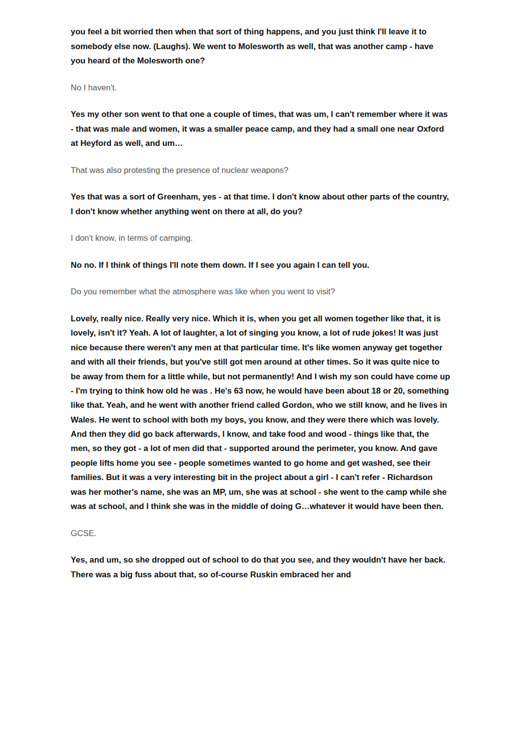you feel a bit worried then when that sort of thing happens, and you just think I'll leave it to somebody else now. (Laughs). We went to Molesworth as well, that was another camp - have you heard of the Molesworth one?
No I haven't.
Yes my other son went to that one a couple of times, that was um, I can't remember where it was - that was male and women, it was a smaller peace camp, and they had a small one near Oxford at Heyford as well, and um…
That was also protesting the presence of nuclear weapons?
Yes that was a sort of Greenham, yes - at that time. I don't know about other parts of the country, I don't know whether anything went on there at all, do you?
I don't know, in terms of camping.
No no. If I think of things I'll note them down. If I see you again I can tell you.
Do you remember what the atmosphere was like when you went to visit?
Lovely, really nice. Really very nice. Which it is, when you get all women together like that, it is lovely, isn't it? Yeah. A lot of laughter, a lot of singing you know, a lot of rude jokes! It was just nice because there weren't any men at that particular time. It's like women anyway get together and with all their friends, but you've still got men around at other times. So it was quite nice to be away from them for a little while, but not permanently! And I wish my son could have come up - I'm trying to think how old he was . He's 63 now, he would have been about 18 or 20, something like that. Yeah, and he went with another friend called Gordon, who we still know, and he lives in Wales. He went to school with both my boys, you know, and they were there which was lovely. And then they did go back afterwards, I know, and take food and wood - things like that, the men, so they got - a lot of men did that - supported around the perimeter, you know. And gave people lifts home you see - people sometimes wanted to go home and get washed, see their families. But it was a very interesting bit in the project about a girl - I can't refer - Richardson was her mother's name, she was an MP, um, she was at school - she went to the camp while she was at school, and I think she was in the middle of doing G…whatever it would have been then.
GCSE.
Yes, and um, so she dropped out of school to do that you see, and they wouldn't have her back. There was a big fuss about that, so of-course Ruskin embraced her and